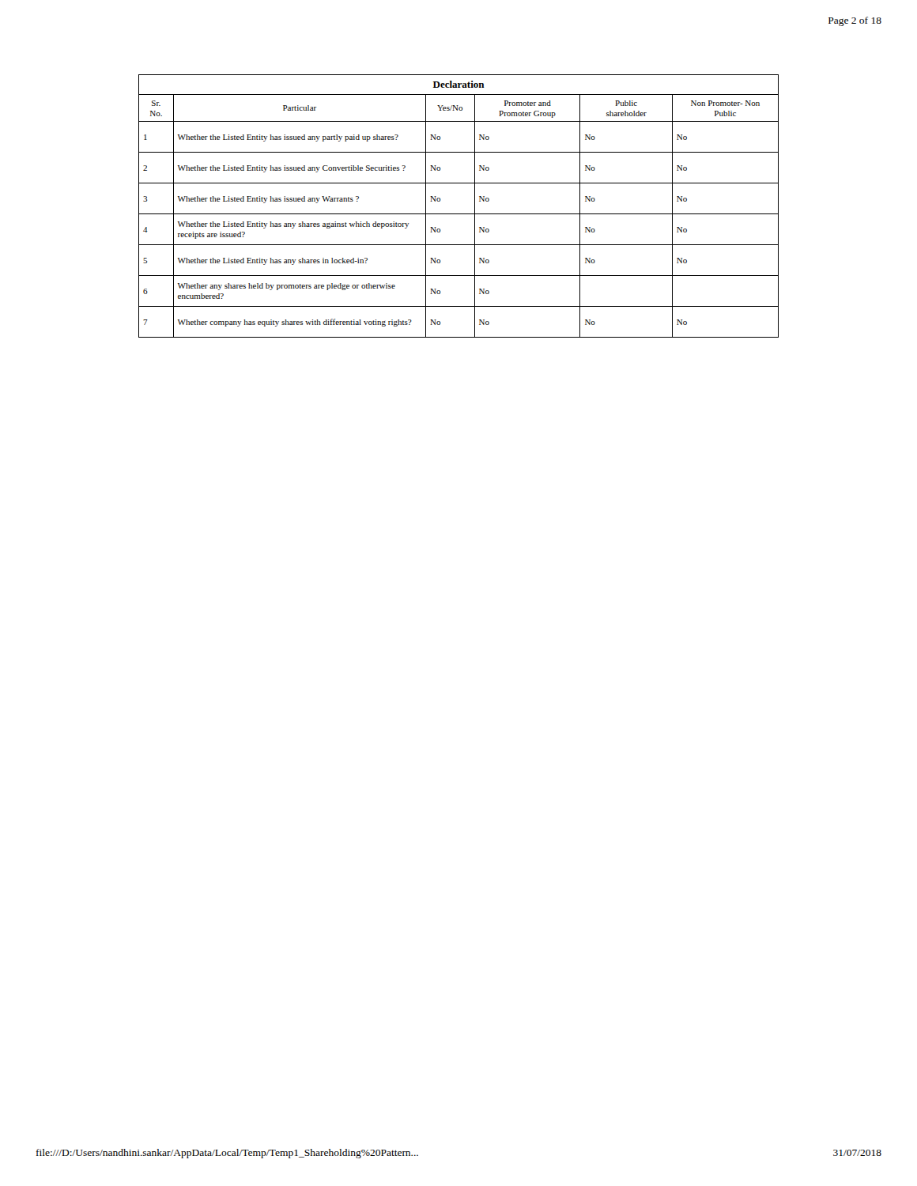Page 2 of 18
Declaration
| Sr. No. | Particular | Yes/No | Promoter and Promoter Group | Public shareholder | Non Promoter- Non Public |
| --- | --- | --- | --- | --- | --- |
| 1 | Whether the Listed Entity has issued any partly paid up shares? | No | No | No | No |
| 2 | Whether the Listed Entity has issued any Convertible Securities ? | No | No | No | No |
| 3 | Whether the Listed Entity has issued any Warrants ? | No | No | No | No |
| 4 | Whether the Listed Entity has any shares against which depository receipts are issued? | No | No | No | No |
| 5 | Whether the Listed Entity has any shares in locked-in? | No | No | No | No |
| 6 | Whether any shares held by promoters are pledge or otherwise encumbered? | No | No | | |
| 7 | Whether company has equity shares with differential voting rights? | No | No | No | No |
file:///D:/Users/nandhini.sankar/AppData/Local/Temp/Temp1_Shareholding%20Pattern... 31/07/2018